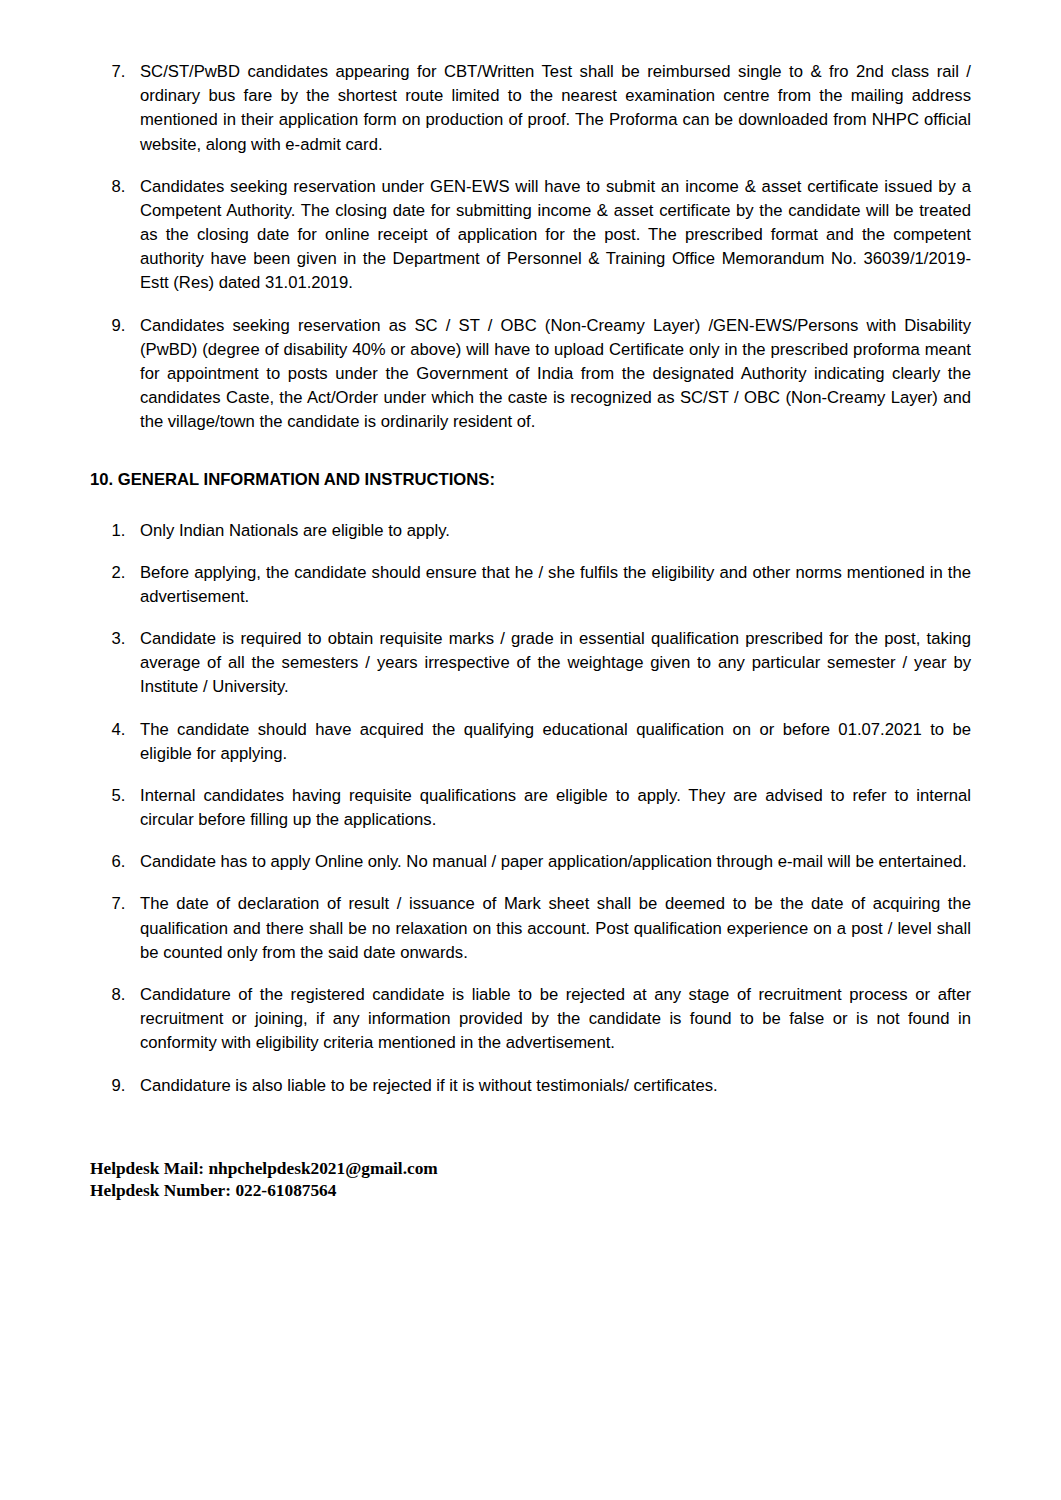SC/ST/PwBD candidates appearing for CBT/Written Test shall be reimbursed single to & fro 2nd class rail / ordinary bus fare by the shortest route limited to the nearest examination centre from the mailing address mentioned in their application form on production of proof. The Proforma can be downloaded from NHPC official website, along with e-admit card.
Candidates seeking reservation under GEN-EWS will have to submit an income & asset certificate issued by a Competent Authority. The closing date for submitting income & asset certificate by the candidate will be treated as the closing date for online receipt of application for the post. The prescribed format and the competent authority have been given in the Department of Personnel & Training Office Memorandum No. 36039/1/2019-Estt (Res) dated 31.01.2019.
Candidates seeking reservation as SC / ST / OBC (Non-Creamy Layer) /GEN-EWS/Persons with Disability (PwBD) (degree of disability 40% or above) will have to upload Certificate only in the prescribed proforma meant for appointment to posts under the Government of India from the designated Authority indicating clearly the candidates Caste, the Act/Order under which the caste is recognized as SC/ST / OBC (Non-Creamy Layer) and the village/town the candidate is ordinarily resident of.
10. GENERAL INFORMATION AND INSTRUCTIONS:
Only Indian Nationals are eligible to apply.
Before applying, the candidate should ensure that he / she fulfils the eligibility and other norms mentioned in the advertisement.
Candidate is required to obtain requisite marks / grade in essential qualification prescribed for the post, taking average of all the semesters / years irrespective of the weightage given to any particular semester / year by Institute / University.
The candidate should have acquired the qualifying educational qualification on or before 01.07.2021 to be eligible for applying.
Internal candidates having requisite qualifications are eligible to apply. They are advised to refer to internal circular before filling up the applications.
Candidate has to apply Online only. No manual / paper application/application through e-mail will be entertained.
The date of declaration of result / issuance of Mark sheet shall be deemed to be the date of acquiring the qualification and there shall be no relaxation on this account. Post qualification experience on a post / level shall be counted only from the said date onwards.
Candidature of the registered candidate is liable to be rejected at any stage of recruitment process or after recruitment or joining, if any information provided by the candidate is found to be false or is not found in conformity with eligibility criteria mentioned in the advertisement.
Candidature is also liable to be rejected if it is without testimonials/ certificates.
Helpdesk Mail: nhpchelpdesk2021@gmail.com
Helpdesk Number: 022-61087564